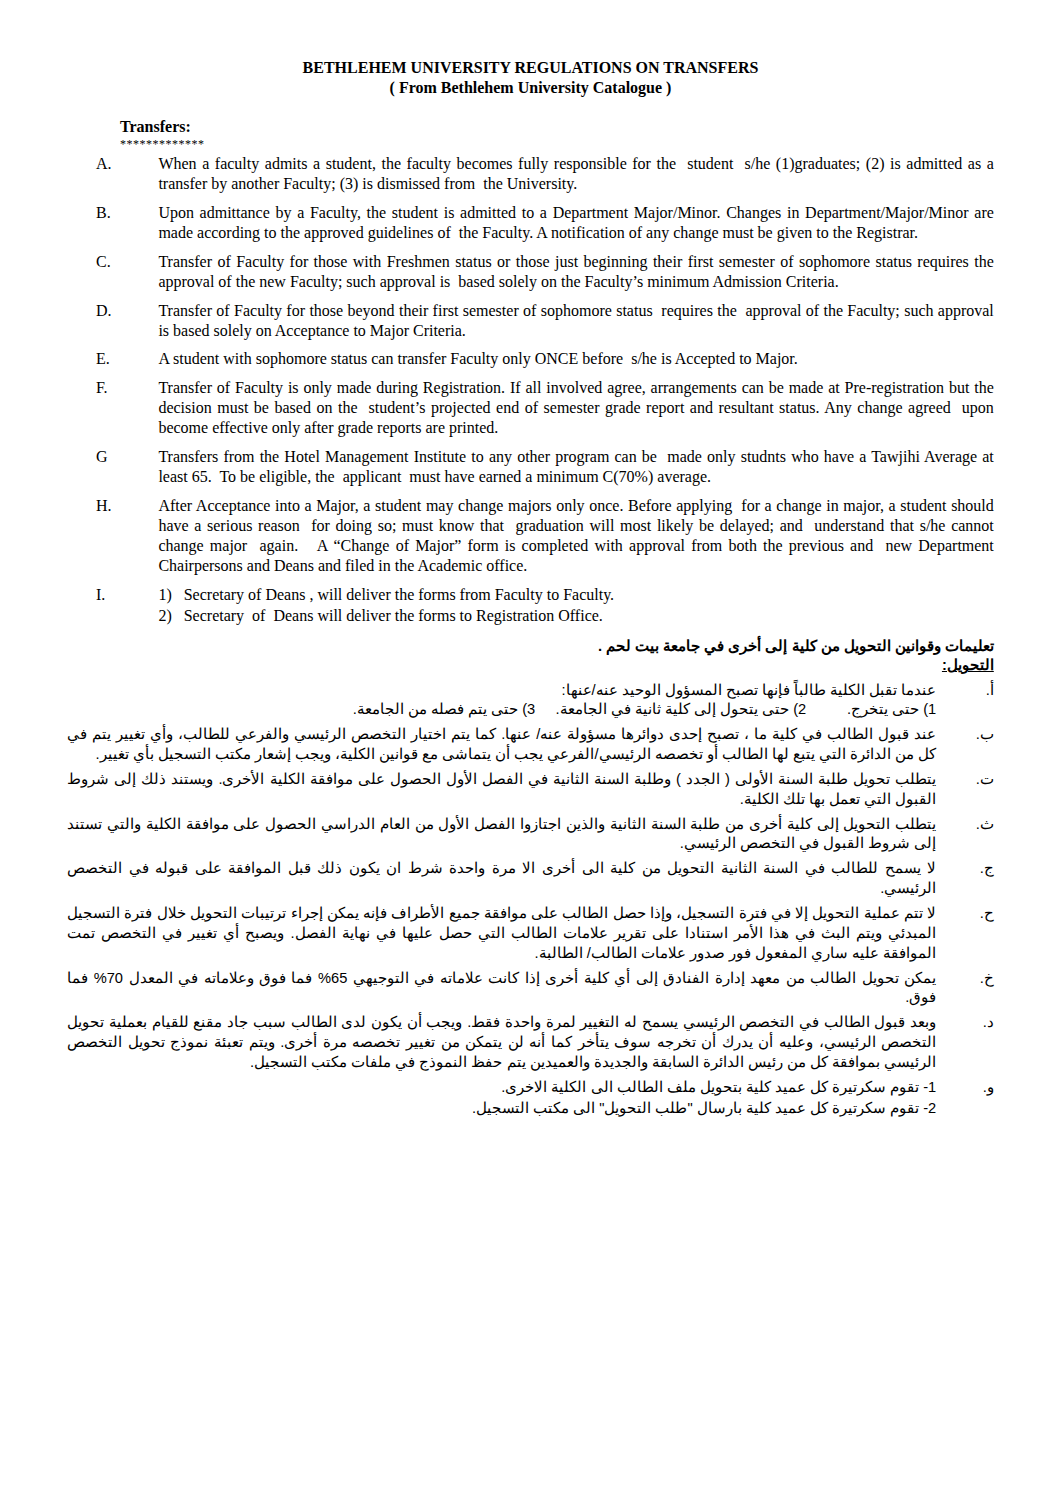BETHLEHEM UNIVERSITY REGULATIONS ON TRANSFERS ( From Bethlehem University Catalogue )
Transfers:
*************
| A. | When a faculty admits a student, the faculty becomes fully responsible for the student s/he (1)graduates; (2) is admitted as a transfer by another Faculty; (3) is dismissed from the University. |
| B. | Upon admittance by a Faculty, the student is admitted to a Department Major/Minor. Changes in Department/Major/Minor are made according to the approved guidelines of the Faculty. A notification of any change must be given to the Registrar. |
| C. | Transfer of Faculty for those with Freshmen status or those just beginning their first semester of sophomore status requires the approval of the new Faculty; such approval is based solely on the Faculty’s minimum Admission Criteria. |
| D. | Transfer of Faculty for those beyond their first semester of sophomore status requires the approval of the Faculty; such approval is based solely on Acceptance to Major Criteria. |
| E. | A student with sophomore status can transfer Faculty only ONCE before s/he is Accepted to Major. |
| F. | Transfer of Faculty is only made during Registration. If all involved agree, arrangements can be made at Pre-registration but the decision must be based on the student’s projected end of semester grade report and resultant status. Any change agreed upon become effective only after grade reports are printed. |
| G | Transfers from the Hotel Management Institute to any other program can be made only studnts who have a Tawjihi Average at least 65. To be eligible, the applicant must have earned a minimum C(70%) average. |
| H. | After Acceptance into a Major, a student may change majors only once. Before applying for a change in major, a student should have a serious reason for doing so; must know that graduation will most likely be delayed; and understand that s/he cannot change major again. A “Change of Major” form is completed with approval from both the previous and new Department Chairpersons and Deans and filed in the Academic office. |
| I. | 1) Secretary of Deans , will deliver the forms from Faculty to Faculty. 2) Secretary of Deans will deliver the forms to Registration Office. |
تعليمات وقوانين التحويل من كلية إلى أخرى في جامعة بيت لحم .
التحويل:
| أ. | عندما تقبل الكلية طالباً فإنها تصبح المسؤول الوحيد عنه/عنها: 1) حتى يتخرج. 2) حتى يتحول إلى كلية ثانية في الجامعة. 3) حتى يتم فصله من الجامعة. |
| ب. | عند قبول الطالب في كلية ما ، تصبح إحدى دوائرها مسؤولة عنه/ عنها. كما يتم اختيار التخصص الرئيسي والفرعي للطالب، وأي تغيير يتم في كل من الدائرة التي يتبع لها الطالب أو تخصصه الرئيسي/الفرعي يجب أن يتماشى مع قوانين الكلية، ويجب إشعار مكتب التسجيل بأي تغيير. |
| ت. | يتطلب تحويل طلبة السنة الأولى ( الجدد ) وطلبة السنة الثانية في الفصل الأول الحصول على موافقة الكلية الأخرى. ويستند ذلك إلى شروط القبول التي تعمل بها تلك الكلية. |
| ث. | يتطلب التحويل إلى كلية أخرى من طلبة السنة الثانية والذين اجتازوا الفصل الأول من العام الدراسي الحصول على موافقة الكلية والتي تستند إلى شروط القبول في التخصص الرئيسي. |
| ج. | لا يسمح للطالب في السنة الثانية التحويل من كلية الى أخرى الا مرة واحدة شرط ان يكون ذلك قبل الموافقة على قبوله في التخصص الرئيسي. |
| ح. | لا تتم عملية التحويل إلا في فترة التسجيل، وإذا حصل الطالب على موافقة جميع الأطراف فإنه يمكن إجراء ترتيبات التحويل خلال فترة التسجيل المبدئي ويتم البث في هذا الأمر استنادا على تقرير علامات الطالب التي حصل عليها في نهاية الفصل. ويصبح أي تغيير في التخصص تمت الموافقة عليه ساري المفعول فور صدور علامات الطالب/ الطالبة. |
| خ. | يمكن تحويل الطالب من معهد إدارة الفنادق إلى أي كلية أخرى إذا كانت علاماته في التوجيهي 65% فما فوق وعلاماته في المعدل 70% فما فوق. |
| د. | وبعد قبول الطالب في التخصص الرئيسي يسمح له التغيير لمرة واحدة فقط. ويجب أن يكون لدى الطالب سبب جاد مقنع للقيام بعملية تحويل التخصص الرئيسي، وعليه أن يدرك أن تخرجه سوف يتأخر كما أنه لن يتمكن من تغيير تخصصه مرة أخرى. ويتم تعبئة نموذج تحويل التخصص الرئيسي بموافقة كل من رئيس الدائرة السابقة والجديدة والعميدين يتم حفظ النموذج في ملفات مكتب التسجيل. |
| و. | 1- تقوم سكرتيرة كل عميد كلية بتحويل ملف الطالب الى الكلية الاخرى. 2- تقوم سكرتيرة كل عميد كلية بارسال "طلب التحويل" الى مكتب التسجيل. |